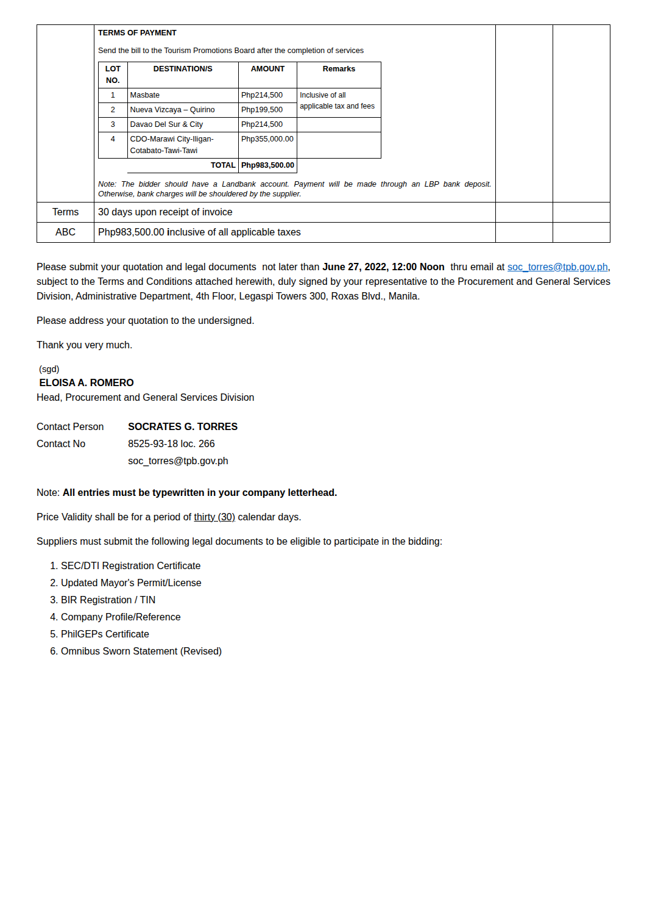| | TERMS OF PAYMENT Send the bill to the Tourism Promotions Board after the completion of services / LOT NO. / DESTINATION/S / AMOUNT / Remarks / / --- / --- / --- / --- / / 1 / Masbate / Php214,500 / Inclusive of all applicable tax and fees / / 2 / Nueva Vizcaya – Quirino / Php199,500 / / 3 / Davao Del Sur & City / Php214,500 / / / 4 / CDO-Marawi City-Iligan-Cotabato-Tawi-Tawi / Php355,000.00 / / / / TOTAL / Php983,500.00 / / Note: The bidder should have a Landbank account. Payment will be made through an LBP bank deposit. Otherwise, bank charges will be shouldered by the supplier. | | |
| Terms | 30 days upon receipt of invoice | | |
| ABC | Php983,500.00 i nclusive of all applicable taxes | | |
Please submit your quotation and legal documents not later than June 27, 2022, 12:00 Noon thru email at soc_torres@tpb.gov.ph, subject to the Terms and Conditions attached herewith, duly signed by your representative to the Procurement and General Services Division, Administrative Department, 4th Floor, Legaspi Towers 300, Roxas Blvd., Manila.
Please address your quotation to the undersigned.
Thank you very much.
(sgd)
ELOISA A. ROMERO
Head, Procurement and General Services Division
| Contact Person | SOCRATES G. TORRES |
| Contact No | 8525-93-18 loc. 266 |
| soc_torres@tpb.gov.ph |
Note: All entries must be typewritten in your company letterhead.
Price Validity shall be for a period of thirty (30) calendar days.
Suppliers must submit the following legal documents to be eligible to participate in the bidding:
SEC/DTI Registration Certificate
Updated Mayor's Permit/License
BIR Registration / TIN
Company Profile/Reference
PhilGEPs Certificate
Omnibus Sworn Statement (Revised)